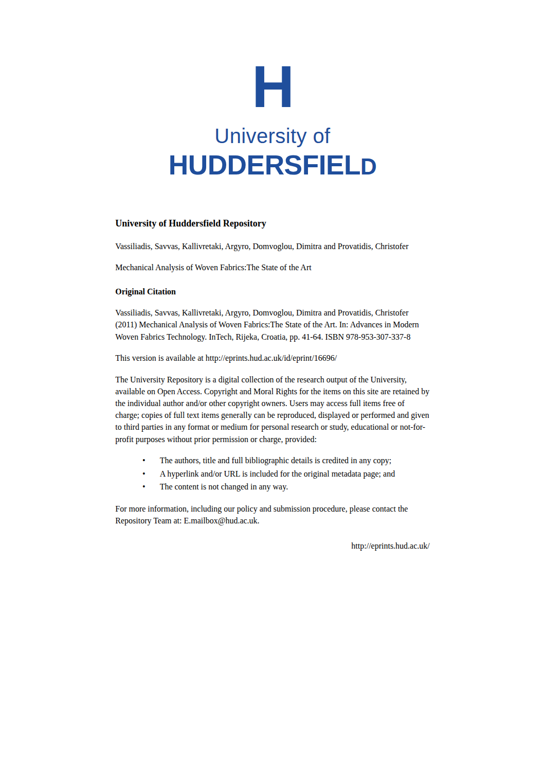H University of HUDDERSFIELD
University of Huddersfield Repository
Vassiliadis, Savvas, Kallivretaki, Argyro, Domvoglou, Dimitra and Provatidis, Christofer
Mechanical Analysis of Woven Fabrics:The State of the Art
Original Citation
Vassiliadis, Savvas, Kallivretaki, Argyro, Domvoglou, Dimitra and Provatidis, Christofer (2011) Mechanical Analysis of Woven Fabrics:The State of the Art. In: Advances in Modern Woven Fabrics Technology. InTech, Rijeka, Croatia, pp. 41-64. ISBN 978-953-307-337-8
This version is available at http://eprints.hud.ac.uk/id/eprint/16696/
The University Repository is a digital collection of the research output of the University, available on Open Access. Copyright and Moral Rights for the items on this site are retained by the individual author and/or other copyright owners. Users may access full items free of charge; copies of full text items generally can be reproduced, displayed or performed and given to third parties in any format or medium for personal research or study, educational or not-for-profit purposes without prior permission or charge, provided:
The authors, title and full bibliographic details is credited in any copy;
A hyperlink and/or URL is included for the original metadata page; and
The content is not changed in any way.
For more information, including our policy and submission procedure, please contact the Repository Team at: E.mailbox@hud.ac.uk.
http://eprints.hud.ac.uk/